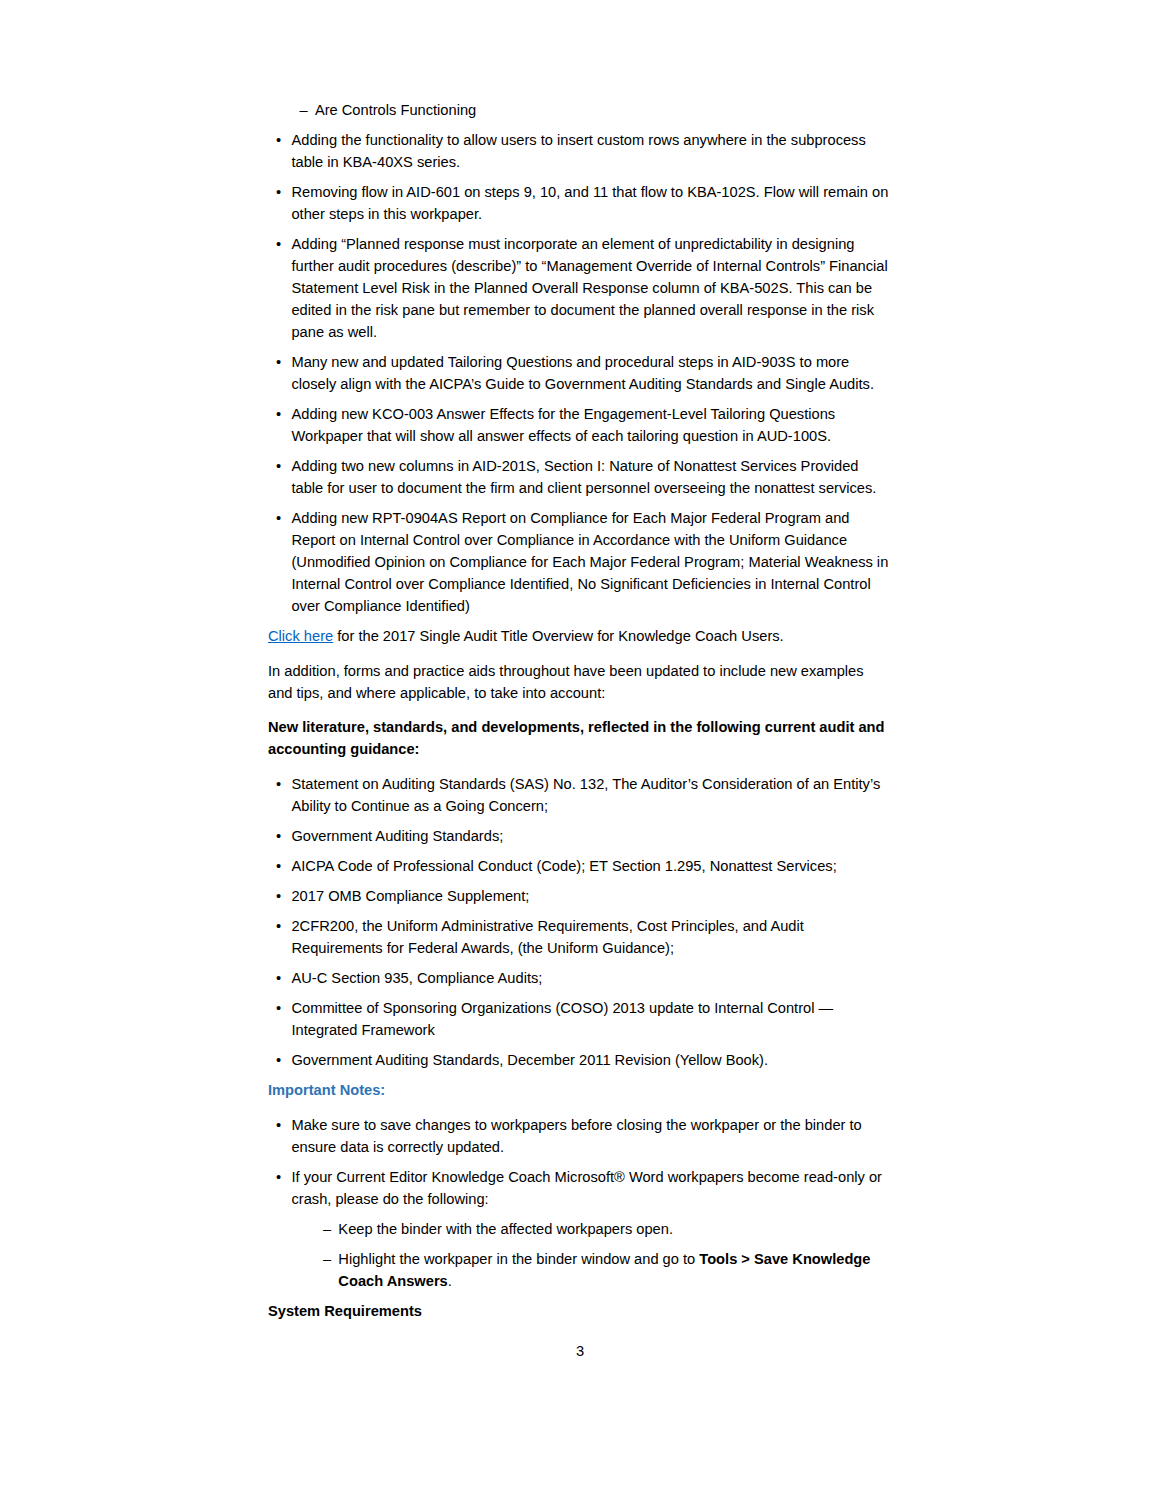Are Controls Functioning
Adding the functionality to allow users to insert custom rows anywhere in the subprocess table in KBA-40XS series.
Removing flow in AID-601 on steps 9, 10, and 11 that flow to KBA-102S. Flow will remain on other steps in this workpaper.
Adding “Planned response must incorporate an element of unpredictability in designing further audit procedures (describe)” to “Management Override of Internal Controls” Financial Statement Level Risk in the Planned Overall Response column of KBA-502S. This can be edited in the risk pane but remember to document the planned overall response in the risk pane as well.
Many new and updated Tailoring Questions and procedural steps in AID-903S to more closely align with the AICPA’s Guide to Government Auditing Standards and Single Audits.
Adding new KCO-003 Answer Effects for the Engagement-Level Tailoring Questions Workpaper that will show all answer effects of each tailoring question in AUD-100S.
Adding two new columns in AID-201S, Section I: Nature of Nonattest Services Provided table for user to document the firm and client personnel overseeing the nonattest services.
Adding new RPT-0904AS Report on Compliance for Each Major Federal Program and Report on Internal Control over Compliance in Accordance with the Uniform Guidance (Unmodified Opinion on Compliance for Each Major Federal Program; Material Weakness in Internal Control over Compliance Identified, No Significant Deficiencies in Internal Control over Compliance Identified)
Click here for the 2017 Single Audit Title Overview for Knowledge Coach Users.
In addition, forms and practice aids throughout have been updated to include new examples and tips, and where applicable, to take into account:
New literature, standards, and developments, reflected in the following current audit and accounting guidance:
Statement on Auditing Standards (SAS) No. 132, The Auditor’s Consideration of an Entity’s Ability to Continue as a Going Concern;
Government Auditing Standards;
AICPA Code of Professional Conduct (Code); ET Section 1.295, Nonattest Services;
2017 OMB Compliance Supplement;
2CFR200, the Uniform Administrative Requirements, Cost Principles, and Audit Requirements for Federal Awards, (the Uniform Guidance);
AU-C Section 935, Compliance Audits;
Committee of Sponsoring Organizations (COSO) 2013 update to Internal Control —Integrated Framework
Government Auditing Standards, December 2011 Revision (Yellow Book).
Important Notes:
Make sure to save changes to workpapers before closing the workpaper or the binder to ensure data is correctly updated.
If your Current Editor Knowledge Coach Microsoft® Word workpapers become read-only or crash, please do the following:
Keep the binder with the affected workpapers open.
Highlight the workpaper in the binder window and go to Tools > Save Knowledge Coach Answers.
System Requirements
3